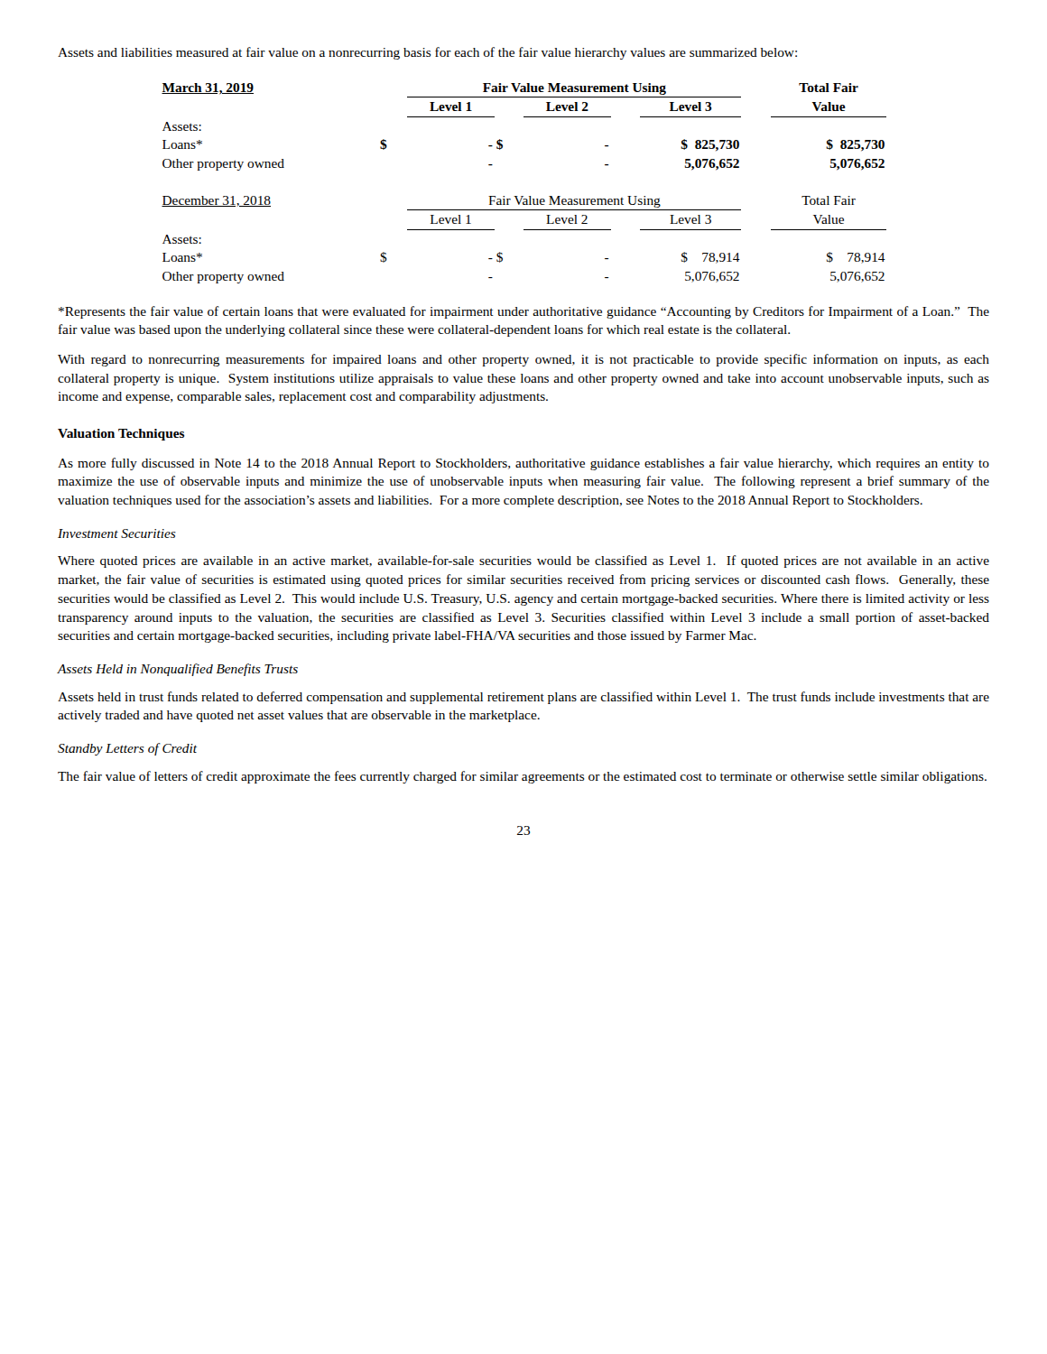Assets and liabilities measured at fair value on a nonrecurring basis for each of the fair value hierarchy values are summarized below:
| March 31, 2019 | | Fair Value Measurement Using | | Total Fair |
| | | Level 1 | | Level 2 | | Level 3 | | Value |
| Assets: | | | | | | | | |
| Loans* | $ | - | $ | - | | $ 825,730 | | $ 825,730 |
| Other property owned | | - | | - | | 5,076,652 | | 5,076,652 |
| December 31, 2018 | | Fair Value Measurement Using | | Total Fair |
| | | Level 1 | | Level 2 | | Level 3 | | Value |
| Assets: | | | | | | | | |
| Loans* | $ | - | $ | - | | $ 78,914 | | $ 78,914 |
| Other property owned | | - | | - | | 5,076,652 | | 5,076,652 |
*Represents the fair value of certain loans that were evaluated for impairment under authoritative guidance “Accounting by Creditors for Impairment of a Loan.” The fair value was based upon the underlying collateral since these were collateral-dependent loans for which real estate is the collateral.
With regard to nonrecurring measurements for impaired loans and other property owned, it is not practicable to provide specific information on inputs, as each collateral property is unique. System institutions utilize appraisals to value these loans and other property owned and take into account unobservable inputs, such as income and expense, comparable sales, replacement cost and comparability adjustments.
Valuation Techniques
As more fully discussed in Note 14 to the 2018 Annual Report to Stockholders, authoritative guidance establishes a fair value hierarchy, which requires an entity to maximize the use of observable inputs and minimize the use of unobservable inputs when measuring fair value. The following represent a brief summary of the valuation techniques used for the association’s assets and liabilities. For a more complete description, see Notes to the 2018 Annual Report to Stockholders.
Investment Securities
Where quoted prices are available in an active market, available-for-sale securities would be classified as Level 1. If quoted prices are not available in an active market, the fair value of securities is estimated using quoted prices for similar securities received from pricing services or discounted cash flows. Generally, these securities would be classified as Level 2. This would include U.S. Treasury, U.S. agency and certain mortgage-backed securities. Where there is limited activity or less transparency around inputs to the valuation, the securities are classified as Level 3. Securities classified within Level 3 include a small portion of asset-backed securities and certain mortgage-backed securities, including private label-FHA/VA securities and those issued by Farmer Mac.
Assets Held in Nonqualified Benefits Trusts
Assets held in trust funds related to deferred compensation and supplemental retirement plans are classified within Level 1. The trust funds include investments that are actively traded and have quoted net asset values that are observable in the marketplace.
Standby Letters of Credit
The fair value of letters of credit approximate the fees currently charged for similar agreements or the estimated cost to terminate or otherwise settle similar obligations.
23